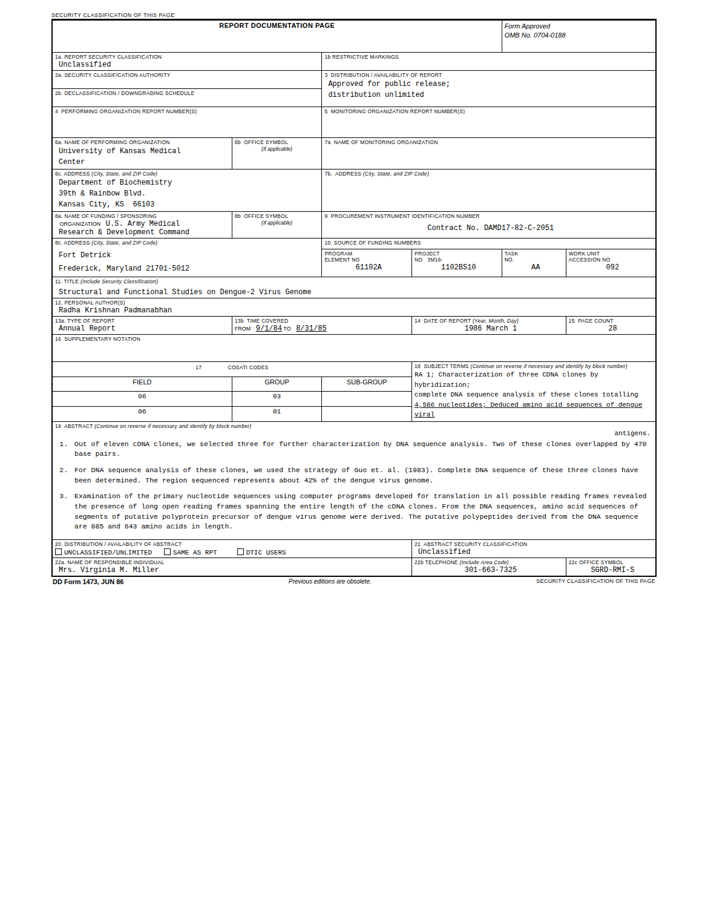SECURITY CLASSIFICATION OF THIS PAGE
| REPORT DOCUMENTATION PAGE | Form Approved OMB No. 0704-0188 |
| 1a. REPORT SECURITY CLASSIFICATION Unclassified | 1b RESTRICTIVE MARKINGS |
| 2a. SECURITY CLASSIFICATION AUTHORITY | 3 DISTRIBUTION / AVAILABILITY OF REPORT Approved for public release; distribution unlimited |
| 2b. DECLASSIFICATION / DOWNGRADING SCHEDULE |
| 4 PERFORMING ORGANIZATION REPORT NUMBER(S) | 5 MONITORING ORGANIZATION REPORT NUMBER(S) |
| 6a. NAME OF PERFORMING ORGANIZATION University of Kansas Medical Center | 6b OFFICE SYMBOL (If applicable) | 7a NAME OF MONITORING ORGANIZATION |
| 6c. ADDRESS (City, State, and ZIP Code) Department of Biochemistry 39th & Rainbow Blvd. Kansas City, KS 66103 | 7b. ADDRESS (City, State, and ZIP Code) |
| 8a. NAME OF FUNDING / SPONSORING ORGANIZATION U.S. Army Medical Research & Development Command | 8b OFFICE SYMBOL (If applicable) | 9 PROCUREMENT INSTRUMENT IDENTIFICATION NUMBER Contract No. DAMD17-82-C-2051 |
| 8c. ADDRESS (City, State, and ZIP Code) Fort Detrick Frederick, Maryland 21701-5012 | 10. SOURCE OF FUNDING NUMBERS |
| PROGRAM ELEMENT NO 61102A | PROJECT NO 3M16- 1102BS10 | TASK NO. AA | WORK UNIT ACCESSION NO 092 |
| 11. TITLE (Include Security Classification) Structural and Functional Studies on Dengue-2 Virus Genome |
| 12. PERSONAL AUTHOR(S) Radha Krishnan Padmanabhan |
| 13a. TYPE OF REPORT Annual Report | 13b TIME COVERED FROM 9/1/84 TO 8/31/85 | 14 DATE OF REPORT (Year, Month, Day) 1986 March 1 | 15 PAGE COUNT 28 |
| 16 SUPPLEMENTARY NOTATION |
| 17 COSATI CODES | 18 SUBJECT TERMS (Continue on reverse if necessary and identify by block number) RA 1; Characterization of three CDNA clones by hybridization; complete DNA sequence analysis of these clones totalling 4,586 nucleotides; Deduced amino acid sequences of dengue viral |
| FIELD | GROUP | SUB-GROUP |
| 06 | 03 | |
| 06 | 01 | |
| 19 ABSTRACT (Continue on reverse if necessary and identify by block number) antigens. Out of eleven cDNA clones, we selected three for further characterization by DNA sequence analysis. Two of these clones overlapped by 470 base pairs. For DNA sequence analysis of these clones, we used the strategy of Guo et. al. (1983). Complete DNA sequence of these three clones have been determined. The region sequenced represents about 42% of the dengue virus genome. Examination of the primary nucleotide sequences using computer programs developed for translation in all possible reading frames revealed the presence of long open reading frames spanning the entire length of the cDNA clones. From the DNA sequences, amino acid sequences of segments of putative polyprotein precursor of dengue virus genome were derived. The putative polypeptides derived from the DNA sequence are 885 and 643 amino acids in length. |
| 20. DISTRIBUTION / AVAILABILITY OF ABSTRACT UNCLASSIFIED/UNLIMITED SAME AS RPT DTIC USERS | 21 ABSTRACT SECURITY CLASSIFICATION Unclassified |
| 22a. NAME OF RESPONSIBLE INDIVIDUAL Mrs. Virginia M. Miller | 22b TELEPHONE (Include Area Code) 301-663-7325 | 22c OFFICE SYMBOL SGRD-RMI-S |
DD Form 1473, JUN 86
Previous editions are obsolete.
SECURITY CLASSIFICATION OF THIS PAGE